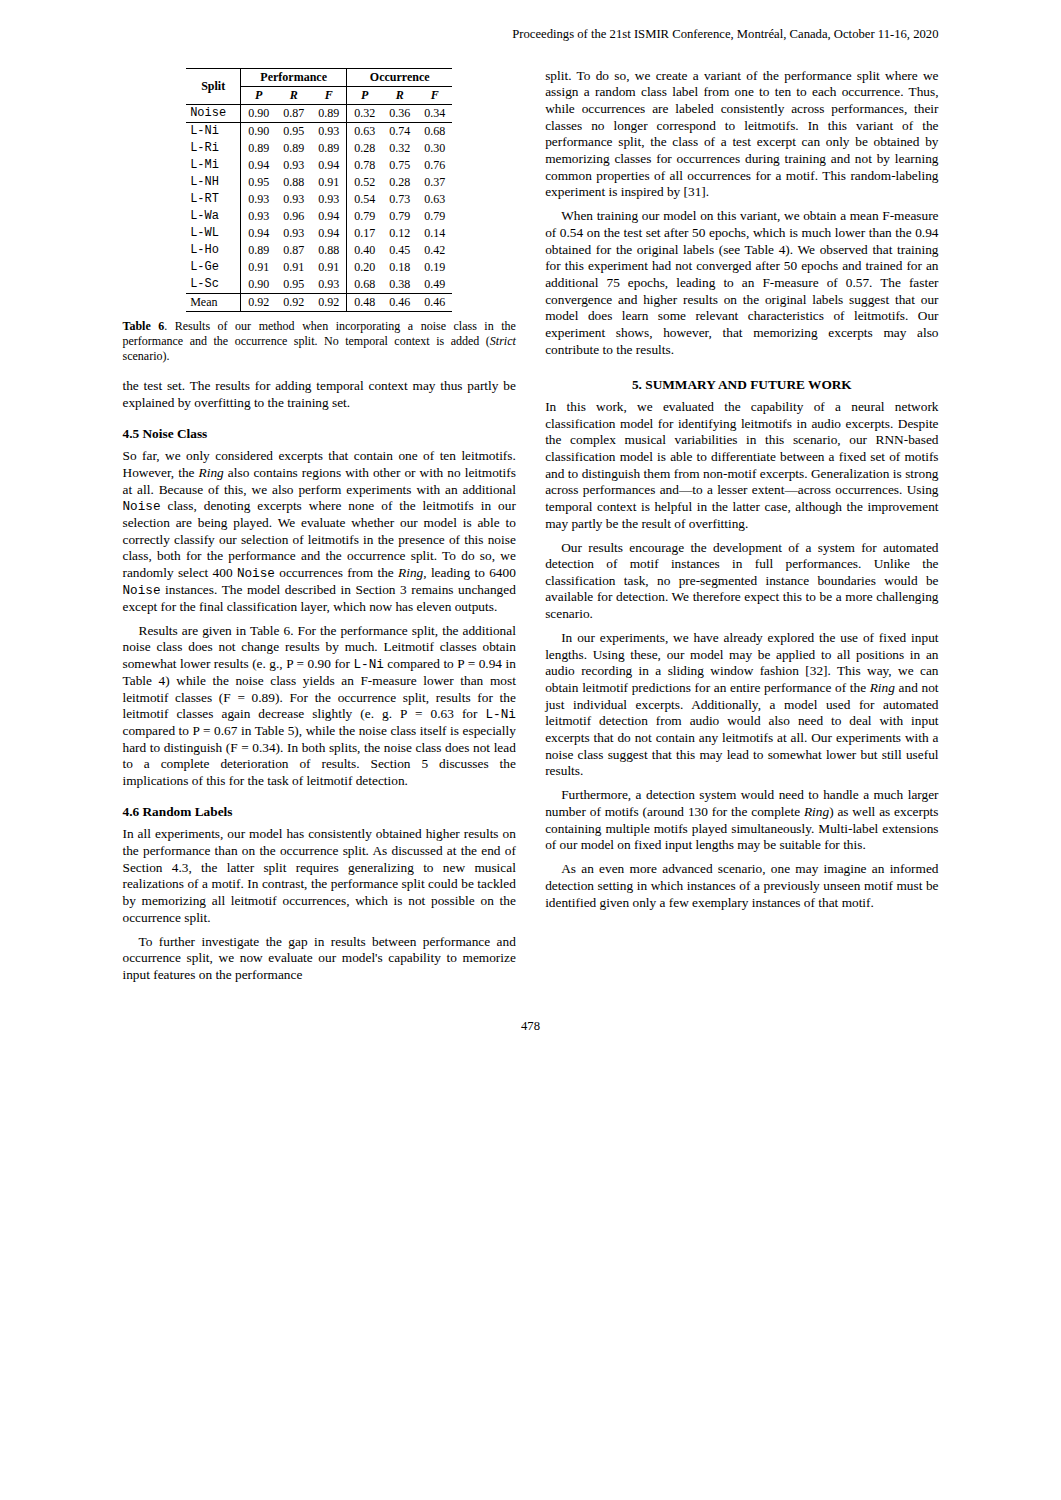Proceedings of the 21st ISMIR Conference, Montréal, Canada, October 11-16, 2020
| Split | Performance | Occurrence |
| --- | --- | --- |
| P | R | F | P | R | F |
| Noise | 0.90 | 0.87 | 0.89 | 0.32 | 0.36 | 0.34 |
| L-Ni | 0.90 | 0.95 | 0.93 | 0.63 | 0.74 | 0.68 |
| L-Ri | 0.89 | 0.89 | 0.89 | 0.28 | 0.32 | 0.30 |
| L-Mi | 0.94 | 0.93 | 0.94 | 0.78 | 0.75 | 0.76 |
| L-NH | 0.95 | 0.88 | 0.91 | 0.52 | 0.28 | 0.37 |
| L-RT | 0.93 | 0.93 | 0.93 | 0.54 | 0.73 | 0.63 |
| L-Wa | 0.93 | 0.96 | 0.94 | 0.79 | 0.79 | 0.79 |
| L-WL | 0.94 | 0.93 | 0.94 | 0.17 | 0.12 | 0.14 |
| L-Ho | 0.89 | 0.87 | 0.88 | 0.40 | 0.45 | 0.42 |
| L-Ge | 0.91 | 0.91 | 0.91 | 0.20 | 0.18 | 0.19 |
| L-Sc | 0.90 | 0.95 | 0.93 | 0.68 | 0.38 | 0.49 |
| Mean | 0.92 | 0.92 | 0.92 | 0.48 | 0.46 | 0.46 |
Table 6. Results of our method when incorporating a noise class in the performance and the occurrence split. No temporal context is added (Strict scenario).
the test set. The results for adding temporal context may thus partly be explained by overfitting to the training set.
4.5 Noise Class
So far, we only considered excerpts that contain one of ten leitmotifs. However, the Ring also contains regions with other or with no leitmotifs at all. Because of this, we also perform experiments with an additional Noise class, denoting excerpts where none of the leitmotifs in our selection are being played. We evaluate whether our model is able to correctly classify our selection of leitmotifs in the presence of this noise class, both for the performance and the occurrence split. To do so, we randomly select 400 Noise occurrences from the Ring, leading to 6400 Noise instances. The model described in Section 3 remains unchanged except for the final classification layer, which now has eleven outputs.
Results are given in Table 6. For the performance split, the additional noise class does not change results by much. Leitmotif classes obtain somewhat lower results (e. g., P = 0.90 for L-Ni compared to P = 0.94 in Table 4) while the noise class yields an F-measure lower than most leitmotif classes (F = 0.89). For the occurrence split, results for the leitmotif classes again decrease slightly (e. g. P = 0.63 for L-Ni compared to P = 0.67 in Table 5), while the noise class itself is especially hard to distinguish (F = 0.34). In both splits, the noise class does not lead to a complete deterioration of results. Section 5 discusses the implications of this for the task of leitmotif detection.
4.6 Random Labels
In all experiments, our model has consistently obtained higher results on the performance than on the occurrence split. As discussed at the end of Section 4.3, the latter split requires generalizing to new musical realizations of a motif. In contrast, the performance split could be tackled by memorizing all leitmotif occurrences, which is not possible on the occurrence split.
To further investigate the gap in results between performance and occurrence split, we now evaluate our model's capability to memorize input features on the performance
split. To do so, we create a variant of the performance split where we assign a random class label from one to ten to each occurrence. Thus, while occurrences are labeled consistently across performances, their classes no longer correspond to leitmotifs. In this variant of the performance split, the class of a test excerpt can only be obtained by memorizing classes for occurrences during training and not by learning common properties of all occurrences for a motif. This random-labeling experiment is inspired by [31].
When training our model on this variant, we obtain a mean F-measure of 0.54 on the test set after 50 epochs, which is much lower than the 0.94 obtained for the original labels (see Table 4). We observed that training for this experiment had not converged after 50 epochs and trained for an additional 75 epochs, leading to an F-measure of 0.57. The faster convergence and higher results on the original labels suggest that our model does learn some relevant characteristics of leitmotifs. Our experiment shows, however, that memorizing excerpts may also contribute to the results.
5. Summary and Future Work
In this work, we evaluated the capability of a neural network classification model for identifying leitmotifs in audio excerpts. Despite the complex musical variabilities in this scenario, our RNN-based classification model is able to differentiate between a fixed set of motifs and to distinguish them from non-motif excerpts. Generalization is strong across performances and—to a lesser extent—across occurrences. Using temporal context is helpful in the latter case, although the improvement may partly be the result of overfitting.
Our results encourage the development of a system for automated detection of motif instances in full performances. Unlike the classification task, no pre-segmented instance boundaries would be available for detection. We therefore expect this to be a more challenging scenario.
In our experiments, we have already explored the use of fixed input lengths. Using these, our model may be applied to all positions in an audio recording in a sliding window fashion [32]. This way, we can obtain leitmotif predictions for an entire performance of the Ring and not just individual excerpts. Additionally, a model used for automated leitmotif detection from audio would also need to deal with input excerpts that do not contain any leitmotifs at all. Our experiments with a noise class suggest that this may lead to somewhat lower but still useful results.
Furthermore, a detection system would need to handle a much larger number of motifs (around 130 for the complete Ring) as well as excerpts containing multiple motifs played simultaneously. Multi-label extensions of our model on fixed input lengths may be suitable for this.
As an even more advanced scenario, one may imagine an informed detection setting in which instances of a previously unseen motif must be identified given only a few exemplary instances of that motif.
478